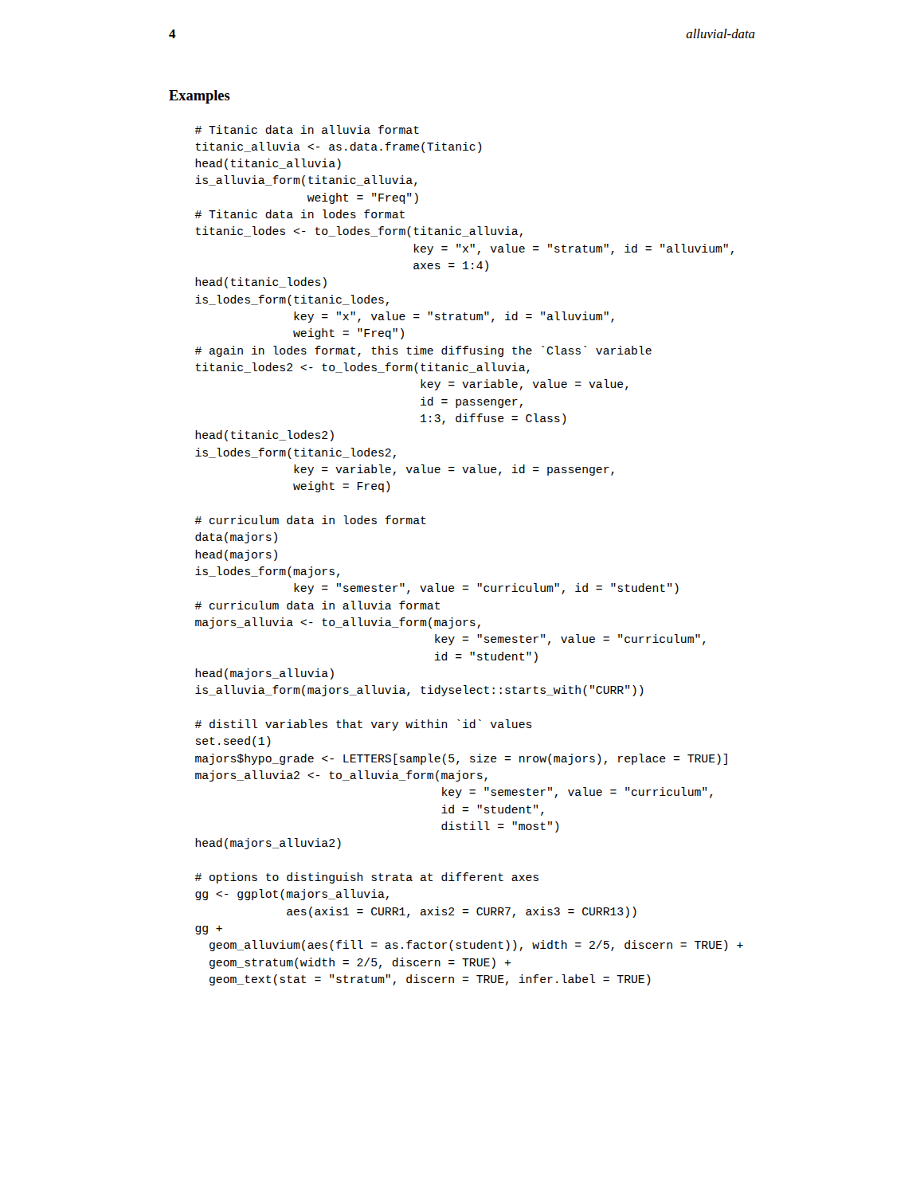4 alluvial-data
Examples
# Titanic data in alluvia format
titanic_alluvia <- as.data.frame(Titanic)
head(titanic_alluvia)
is_alluvia_form(titanic_alluvia,
                weight = "Freq")
# Titanic data in lodes format
titanic_lodes <- to_lodes_form(titanic_alluvia,
                               key = "x", value = "stratum", id = "alluvium",
                               axes = 1:4)
head(titanic_lodes)
is_lodes_form(titanic_lodes,
              key = "x", value = "stratum", id = "alluvium",
              weight = "Freq")
# again in lodes format, this time diffusing the `Class` variable
titanic_lodes2 <- to_lodes_form(titanic_alluvia,
                                key = variable, value = value,
                                id = passenger,
                                1:3, diffuse = Class)
head(titanic_lodes2)
is_lodes_form(titanic_lodes2,
              key = variable, value = value, id = passenger,
              weight = Freq)

# curriculum data in lodes format
data(majors)
head(majors)
is_lodes_form(majors,
              key = "semester", value = "curriculum", id = "student")
# curriculum data in alluvia format
majors_alluvia <- to_alluvia_form(majors,
                                  key = "semester", value = "curriculum",
                                  id = "student")
head(majors_alluvia)
is_alluvia_form(majors_alluvia, tidyselect::starts_with("CURR"))

# distill variables that vary within `id` values
set.seed(1)
majors$hypo_grade <- LETTERS[sample(5, size = nrow(majors), replace = TRUE)]
majors_alluvia2 <- to_alluvia_form(majors,
                                   key = "semester", value = "curriculum",
                                   id = "student",
                                   distill = "most")
head(majors_alluvia2)

# options to distinguish strata at different axes
gg <- ggplot(majors_alluvia,
             aes(axis1 = CURR1, axis2 = CURR7, axis3 = CURR13))
gg +
  geom_alluvium(aes(fill = as.factor(student)), width = 2/5, discern = TRUE) +
  geom_stratum(width = 2/5, discern = TRUE) +
  geom_text(stat = "stratum", discern = TRUE, infer.label = TRUE)